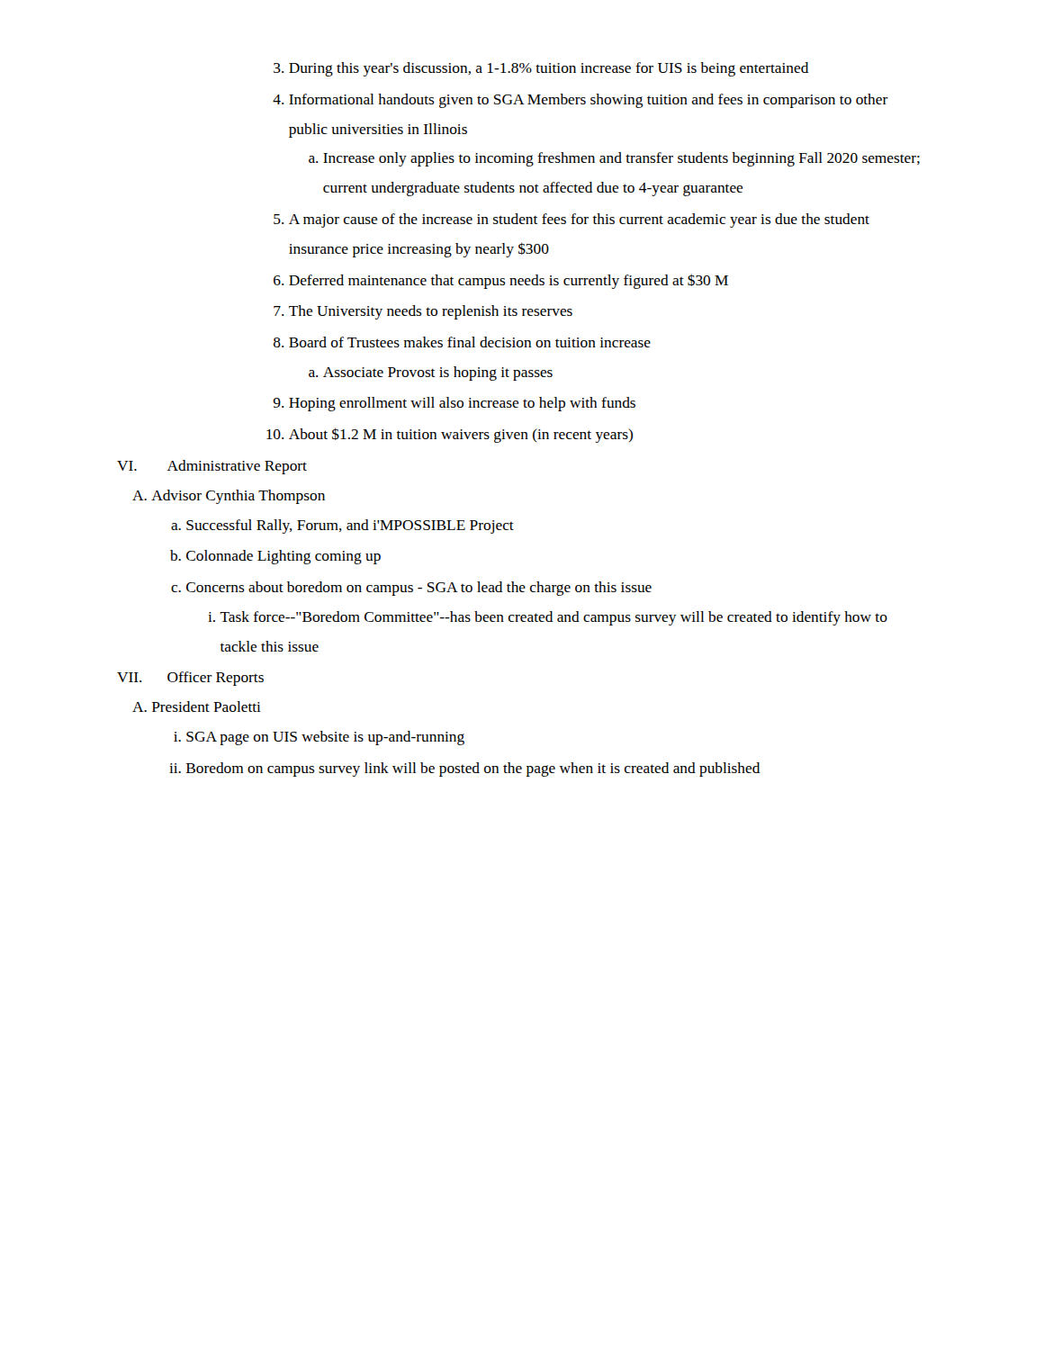During this year's discussion, a 1-1.8% tuition increase for UIS is being entertained
Informational handouts given to SGA Members showing tuition and fees in comparison to other public universities in Illinois
Increase only applies to incoming freshmen and transfer students beginning Fall 2020 semester; current undergraduate students not affected due to 4-year guarantee
A major cause of the increase in student fees for this current academic year is due the student insurance price increasing by nearly $300
Deferred maintenance that campus needs is currently figured at $30 M
The University needs to replenish its reserves
Board of Trustees makes final decision on tuition increase
Associate Provost is hoping it passes
Hoping enrollment will also increase to help with funds
About $1.2 M in tuition waivers given (in recent years)
VI. Administrative Report
Advisor Cynthia Thompson
Successful Rally, Forum, and i'MPOSSIBLE Project
Colonnade Lighting coming up
Concerns about boredom on campus - SGA to lead the charge on this issue
Task force--"Boredom Committee"--has been created and campus survey will be created to identify how to tackle this issue
VII. Officer Reports
President Paoletti
SGA page on UIS website is up-and-running
Boredom on campus survey link will be posted on the page when it is created and published